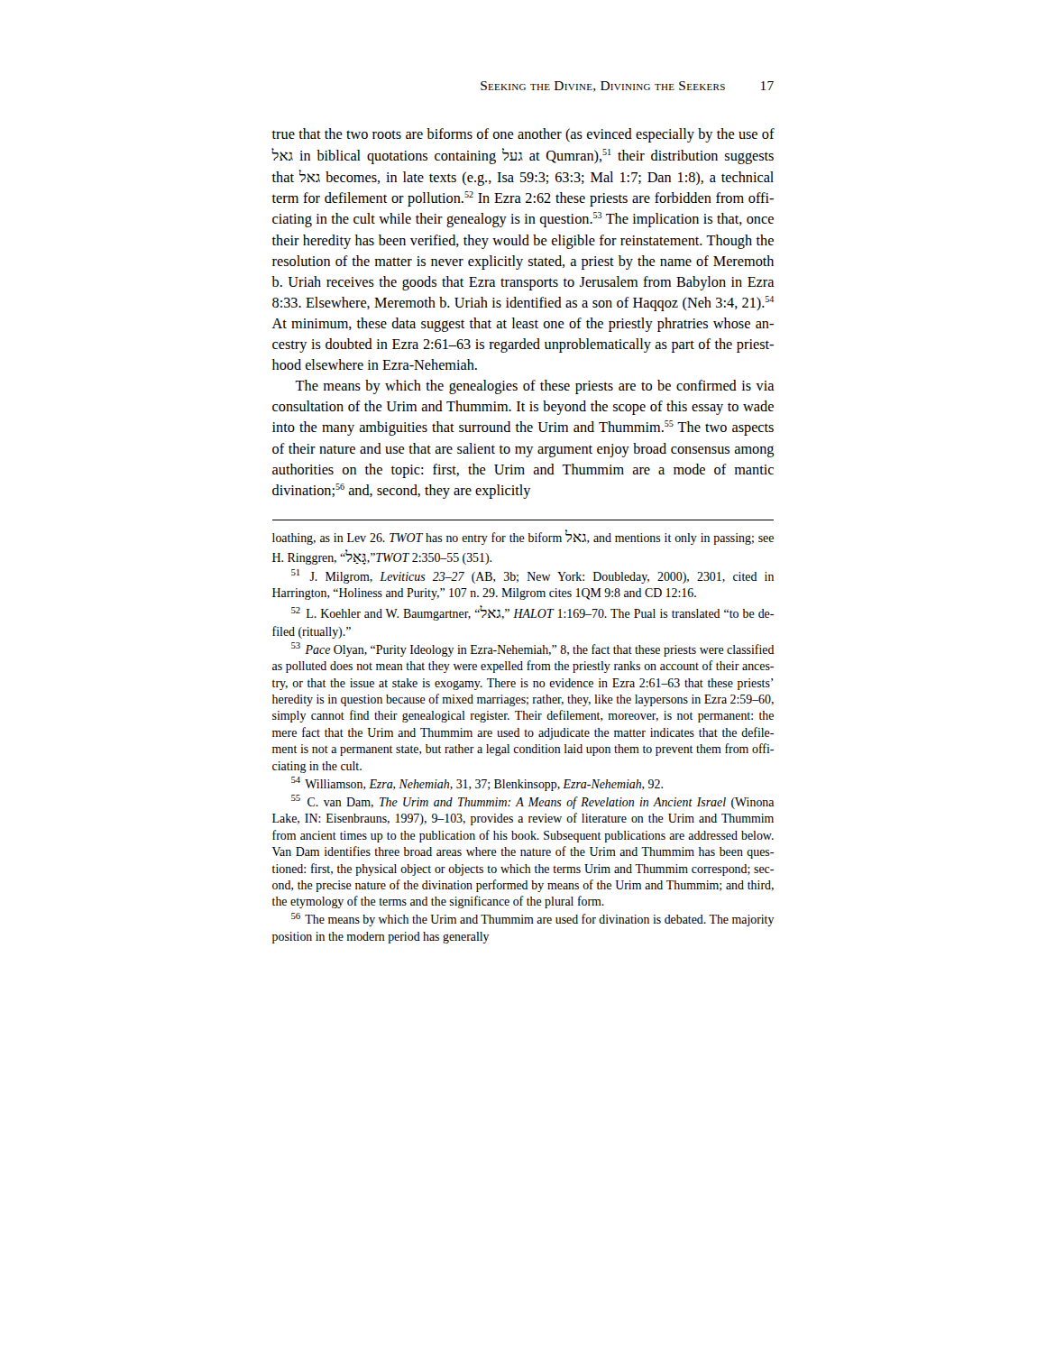Seeking the Divine, Divining the Seekers 17
true that the two roots are biforms of one another (as evinced especially by the use of גאל in biblical quotations containing געל at Qumran),51 their distribution suggests that גאל becomes, in late texts (e.g., Isa 59:3; 63:3; Mal 1:7; Dan 1:8), a technical term for defilement or pollution.52 In Ezra 2:62 these priests are forbidden from officiating in the cult while their genealogy is in question.53 The implication is that, once their heredity has been verified, they would be eligible for reinstatement. Though the resolution of the matter is never explicitly stated, a priest by the name of Meremoth b. Uriah receives the goods that Ezra transports to Jerusalem from Babylon in Ezra 8:33. Elsewhere, Meremoth b. Uriah is identified as a son of Haqqoz (Neh 3:4, 21).54 At minimum, these data suggest that at least one of the priestly phratries whose ancestry is doubted in Ezra 2:61–63 is regarded unproblematically as part of the priesthood elsewhere in Ezra-Nehemiah.
The means by which the genealogies of these priests are to be confirmed is via consultation of the Urim and Thummim. It is beyond the scope of this essay to wade into the many ambiguities that surround the Urim and Thummim.55 The two aspects of their nature and use that are salient to my argument enjoy broad consensus among authorities on the topic: first, the Urim and Thummim are a mode of mantic divination;56 and, second, they are explicitly
loathing, as in Lev 26. TWOT has no entry for the biform גאל, and mentions it only in passing; see H. Ringgren, “גָּאַל,”TWOT 2:350–55 (351).
51 J. Milgrom, Leviticus 23–27 (AB, 3b; New York: Doubleday, 2000), 2301, cited in Harrington, “Holiness and Purity,” 107 n. 29. Milgrom cites 1QM 9:8 and CD 12:16.
52 L. Koehler and W. Baumgartner, “גאל,” HALOT 1:169–70. The Pual is translated “to be defiled (ritually).”
53 Pace Olyan, “Purity Ideology in Ezra-Nehemiah,” 8, the fact that these priests were classified as polluted does not mean that they were expelled from the priestly ranks on account of their ancestry, or that the issue at stake is exogamy. There is no evidence in Ezra 2:61–63 that these priests’ heredity is in question because of mixed marriages; rather, they, like the laypersons in Ezra 2:59–60, simply cannot find their genealogical register. Their defilement, moreover, is not permanent: the mere fact that the Urim and Thummim are used to adjudicate the matter indicates that the defilement is not a permanent state, but rather a legal condition laid upon them to prevent them from officiating in the cult.
54 Williamson, Ezra, Nehemiah, 31, 37; Blenkinsopp, Ezra-Nehemiah, 92.
55 C. van Dam, The Urim and Thummim: A Means of Revelation in Ancient Israel (Winona Lake, IN: Eisenbrauns, 1997), 9–103, provides a review of literature on the Urim and Thummim from ancient times up to the publication of his book. Subsequent publications are addressed below. Van Dam identifies three broad areas where the nature of the Urim and Thummim has been questioned: first, the physical object or objects to which the terms Urim and Thummim correspond; second, the precise nature of the divination performed by means of the Urim and Thummim; and third, the etymology of the terms and the significance of the plural form.
56 The means by which the Urim and Thummim are used for divination is debated. The majority position in the modern period has generally